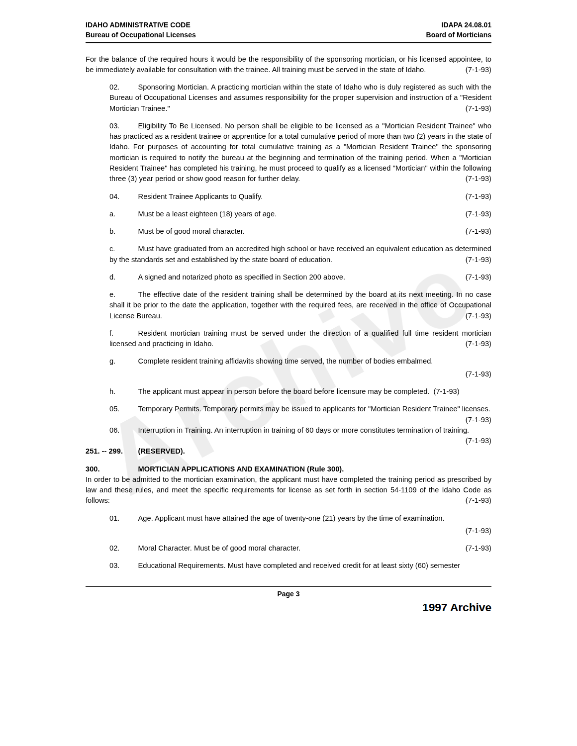Archive
IDAHO ADMINISTRATIVE CODE
IDAPA 24.08.01
Bureau of Occupational Licenses
Board of Morticians
For the balance of the required hours it would be the responsibility of the sponsoring mortician, or his licensed appointee, to be immediately available for consultation with the trainee. All training must be served in the state of Idaho.(7-1-93)
02. Sponsoring Mortician. A practicing mortician within the state of Idaho who is duly registered as such with the Bureau of Occupational Licenses and assumes responsibility for the proper supervision and instruction of a "Resident Mortician Trainee."(7-1-93)
03. Eligibility To Be Licensed. No person shall be eligible to be licensed as a "Mortician Resident Trainee" who has practiced as a resident trainee or apprentice for a total cumulative period of more than two (2) years in the state of Idaho. For purposes of accounting for total cumulative training as a "Mortician Resident Trainee" the sponsoring mortician is required to notify the bureau at the beginning and termination of the training period. When a "Mortician Resident Trainee" has completed his training, he must proceed to qualify as a licensed "Mortician" within the following three (3) year period or show good reason for further delay.(7-1-93)
04.
Resident Trainee Applicants to Qualify.(7-1-93)
a.
Must be a least eighteen (18) years of age.(7-1-93)
b.
Must be of good moral character.(7-1-93)
c. Must have graduated from an accredited high school or have received an equivalent education as determined by the standards set and established by the state board of education.(7-1-93)
d.
A signed and notarized photo as specified in Section 200 above.(7-1-93)
e. The effective date of the resident training shall be determined by the board at its next meeting. In no case shall it be prior to the date the application, together with the required fees, are received in the office of Occupational License Bureau.(7-1-93)
f. Resident mortician training must be served under the direction of a qualified full time resident mortician licensed and practicing in Idaho.(7-1-93)
g. Complete resident training affidavits showing time served, the number of bodies embalmed.
(7-1-93)
h.
The applicant must appear in person before the board before licensure may be completed. (7-1-93)
05. Temporary Permits. Temporary permits may be issued to applicants for "Mortician Resident Trainee" licenses.(7-1-93)
06. Interruption in Training. An interruption in training of 60 days or more constitutes termination of training.(7-1-93)
251. -- 299.(RESERVED).
300. MORTICIAN APPLICATIONS AND EXAMINATION (Rule 300).
In order to be admitted to the mortician examination, the applicant must have completed the training period as prescribed by law and these rules, and meet the specific requirements for license as set forth in section 54-1109 of the Idaho Code as follows:(7-1-93)
01. Age. Applicant must have attained the age of twenty-one (21) years by the time of examination.
(7-1-93)
02.
Moral Character. Must be of good moral character.(7-1-93)
03.
Educational Requirements. Must have completed and received credit for at least sixty (60) semester
Page 3
1997 Archive